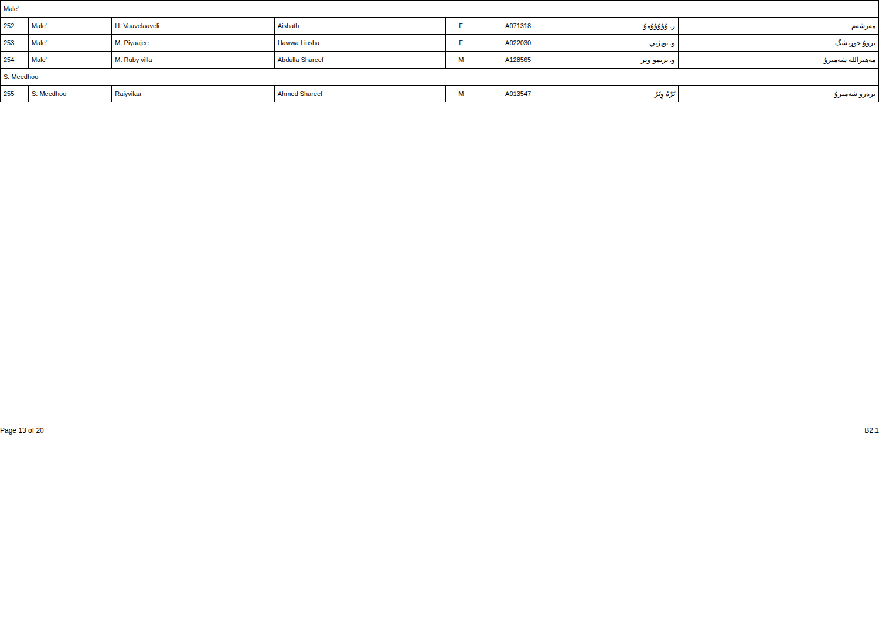| Male' |
| 252 | Male' | H. Vaavelaaveli | Aishath | F | A071318 | ر. ۇۇۇۇۇمۇ | | مەرشەم |
| 253 | Male' | M. Piyaajee | Hawwa Liusha | F | A022030 | و. بوپژىي | | بروۇ جوړىشگ |
| 254 | Male' | M. Ruby villa | Abdulla Shareef | M | A128565 | و. ترتمو وتر | | مەھىراللە شەمبرۇ |
| S. Meedhoo |
| 255 | S. Meedhoo | Raiyvilaa | Ahmed Shareef | M | A013547 | بَرْهُ وِتَرُ | | برەرو شەمبرۇ |
Page 13 of 20 B2.1